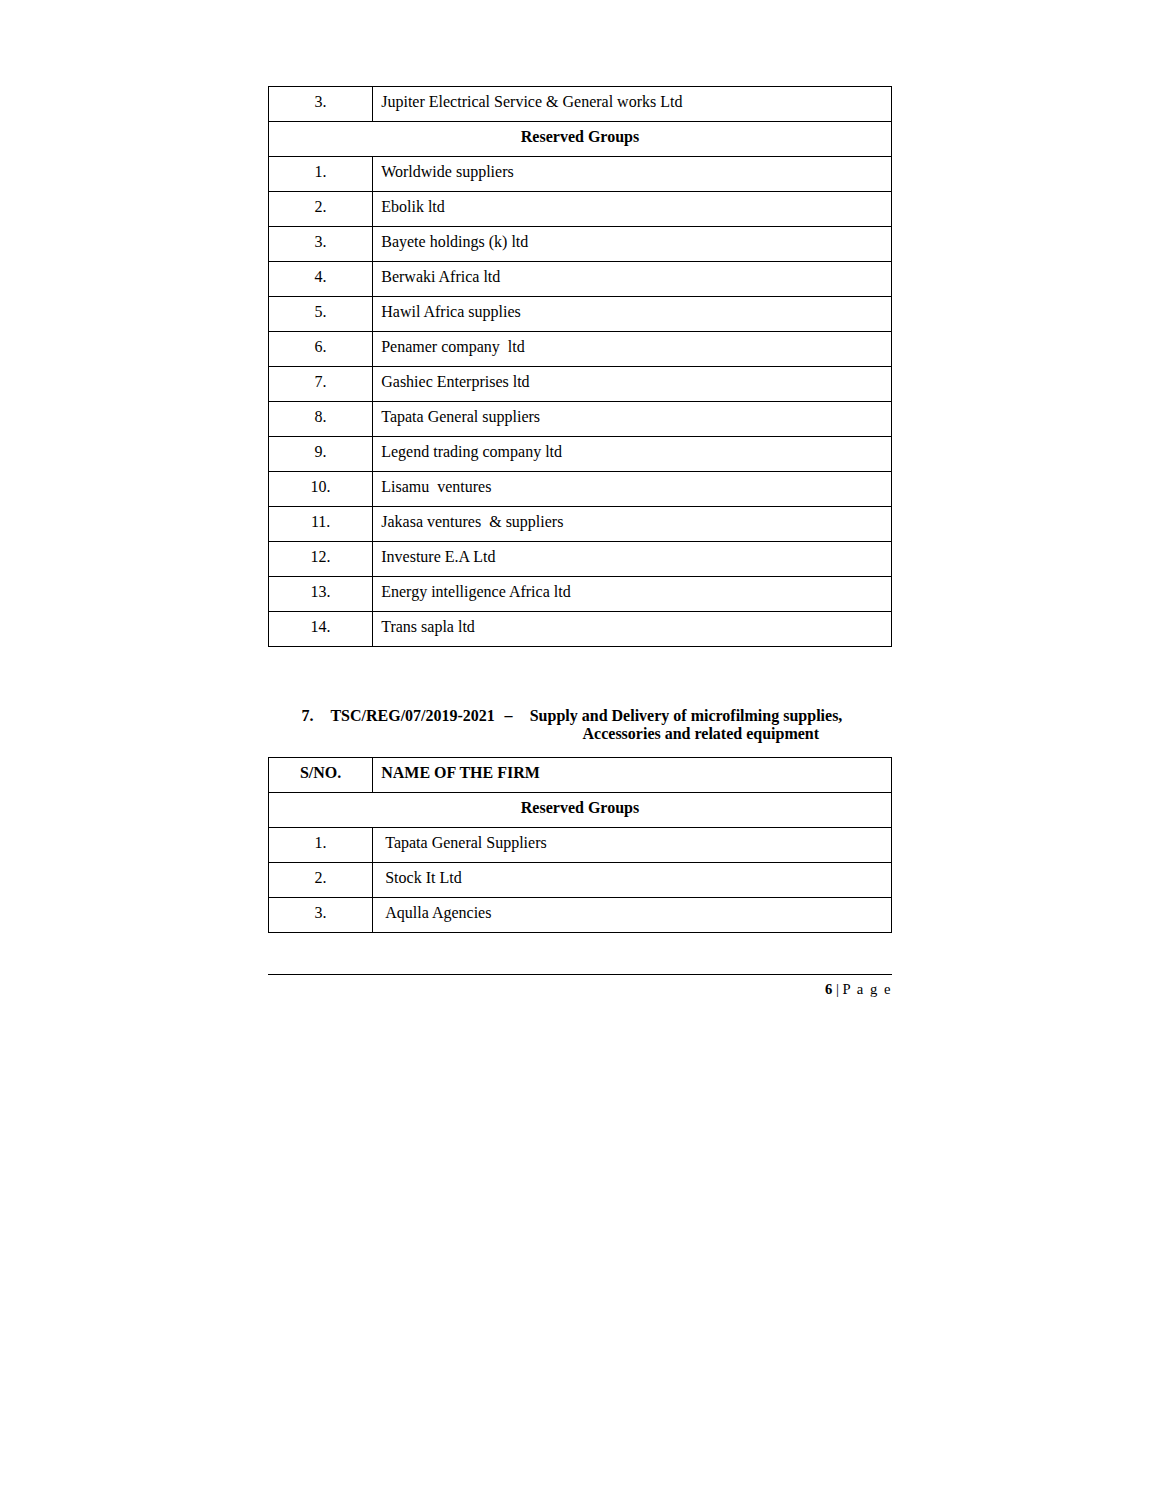| 3. | Jupiter Electrical Service & General works Ltd |
| Reserved Groups |
| 1. | Worldwide suppliers |
| 2. | Ebolik ltd |
| 3. | Bayete holdings (k) ltd |
| 4. | Berwaki Africa ltd |
| 5. | Hawil Africa supplies |
| 6. | Penamer company ltd |
| 7. | Gashiec Enterprises ltd |
| 8. | Tapata General suppliers |
| 9. | Legend trading company ltd |
| 10. | Lisamu ventures |
| 11. | Jakasa ventures & suppliers |
| 12. | Investure E.A Ltd |
| 13. | Energy intelligence Africa ltd |
| 14. | Trans sapla ltd |
7. TSC/REG/07/2019-2021 – Supply and Delivery of microfilming supplies, Accessories and related equipment
| S/NO. | NAME OF THE FIRM |
| Reserved Groups |
| 1. | Tapata General Suppliers |
| 2. | Stock It Ltd |
| 3. | Aqulla Agencies |
6 | P a g e